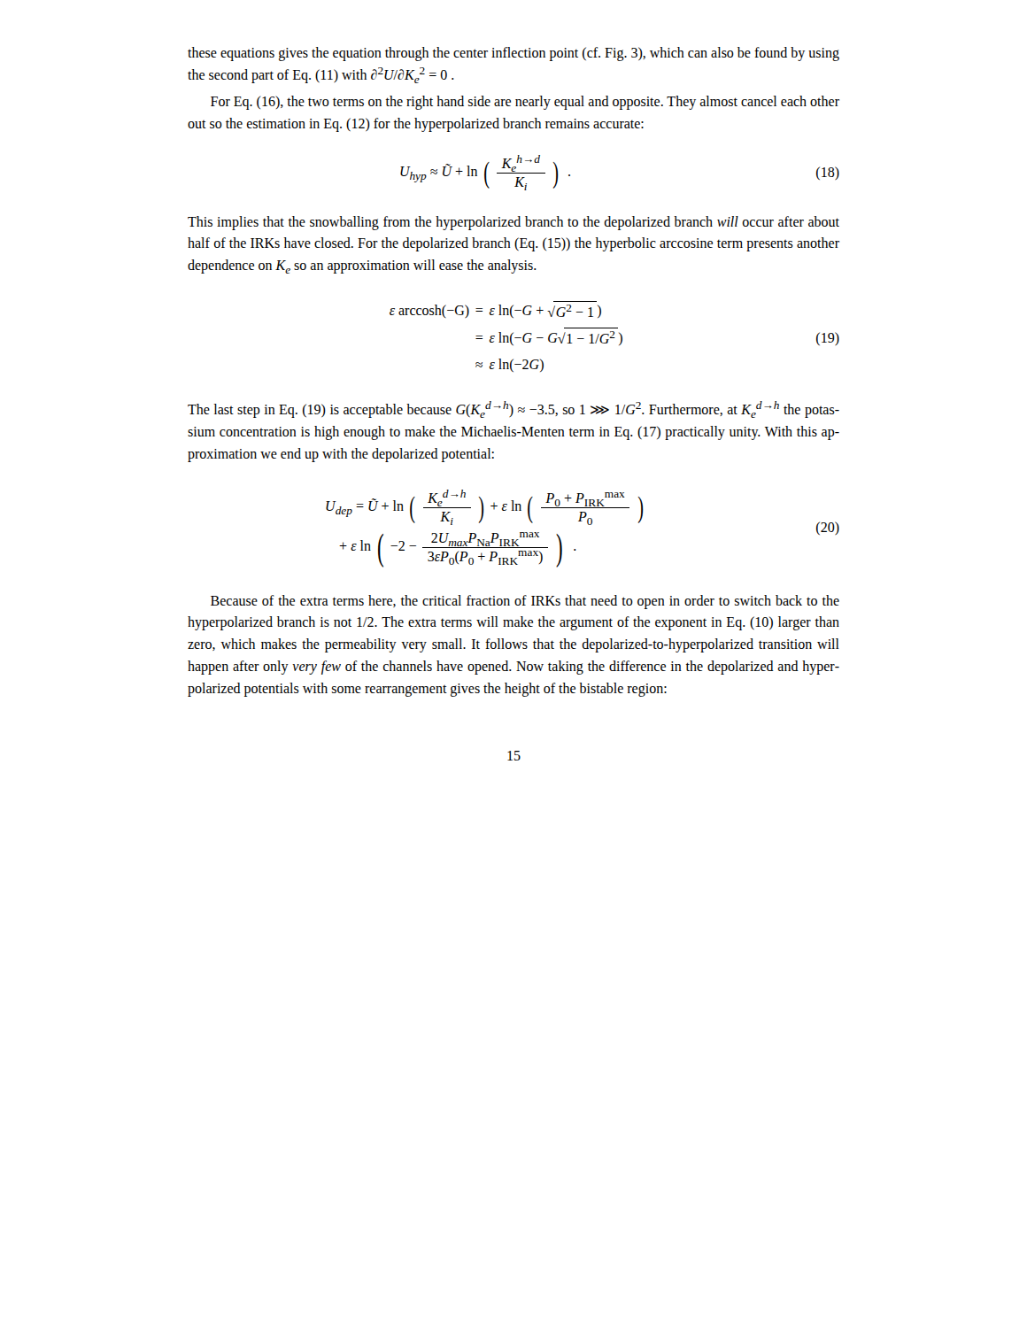these equations gives the equation through the center inflection point (cf. Fig. 3), which can also be found by using the second part of Eq. (11) with ∂2U/∂Ke2 = 0 .
For Eq. (16), the two terms on the right hand side are nearly equal and opposite. They almost cancel each other out so the estimation in Eq. (12) for the hyperpolarized branch remains accurate:
Uhyp ≈ Ũ + ln ( Keh→d Ki ) . (18)
This implies that the snowballing from the hyperpolarized branch to the depolarized branch will occur after about half of the IRKs have closed. For the depolarized branch (Eq. (15)) the hyperbolic arccosine term presents another dependence on Ke so an approximation will ease the analysis.
ε arccosh(−G)=ε ln(−G + √G2 − 1) =ε ln(−G − G√1 − 1/G2) ≈ε ln(−2G) (19)
The last step in Eq. (19) is acceptable because G(Ked→h) ≈ −3.5, so 1 ⋙ 1/G2. Furthermore, at Ked→h the potassium concentration is high enough to make the Michaelis-Menten term in Eq. (17) practically unity. With this approximation we end up with the depolarized potential:
Udep = Ũ + ln ( Ked→h Ki ) + ε ln ( P0 + PIRKmax P0 ) + ε ln ( −2 − 2Umax PNaPIRKmax 3εP0(P0 + PIRKmax) ) . (20)
Because of the extra terms here, the critical fraction of IRKs that need to open in order to switch back to the hyperpolarized branch is not 1/2. The extra terms will make the argument of the exponent in Eq. (10) larger than zero, which makes the permeability very small. It follows that the depolarized-to-hyperpolarized transition will happen after only very few of the channels have opened. Now taking the difference in the depolarized and hyperpolarized potentials with some rearrangement gives the height of the bistable region:
15